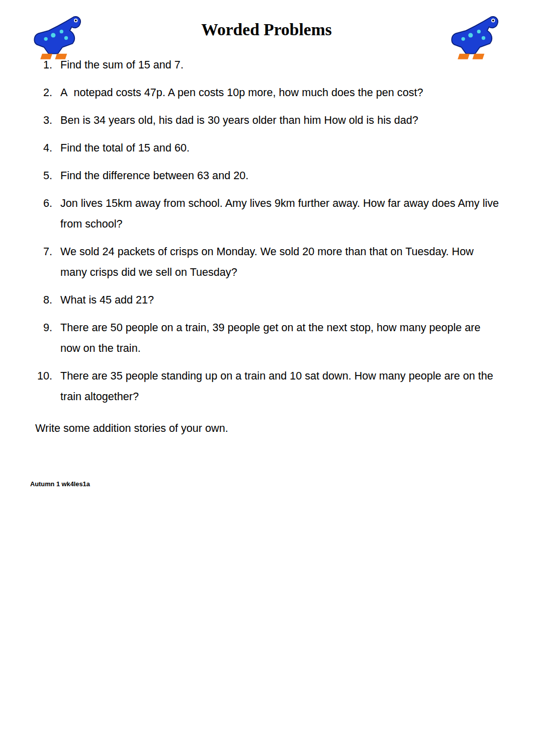Worded Problems
Find the sum of 15 and 7.
A notepad costs 47p. A pen costs 10p more, how much does the pen cost?
Ben is 34 years old, his dad is 30 years older than him How old is his dad?
Find the total of 15 and 60.
Find the difference between 63 and 20.
Jon lives 15km away from school. Amy lives 9km further away. How far away does Amy live from school?
We sold 24 packets of crisps on Monday. We sold 20 more than that on Tuesday. How many crisps did we sell on Tuesday?
What is 45 add 21?
There are 50 people on a train, 39 people get on at the next stop, how many people are now on the train.
There are 35 people standing up on a train and 10 sat down. How many people are on the train altogether?
Write some addition stories of your own.
Autumn 1 wk4les1a